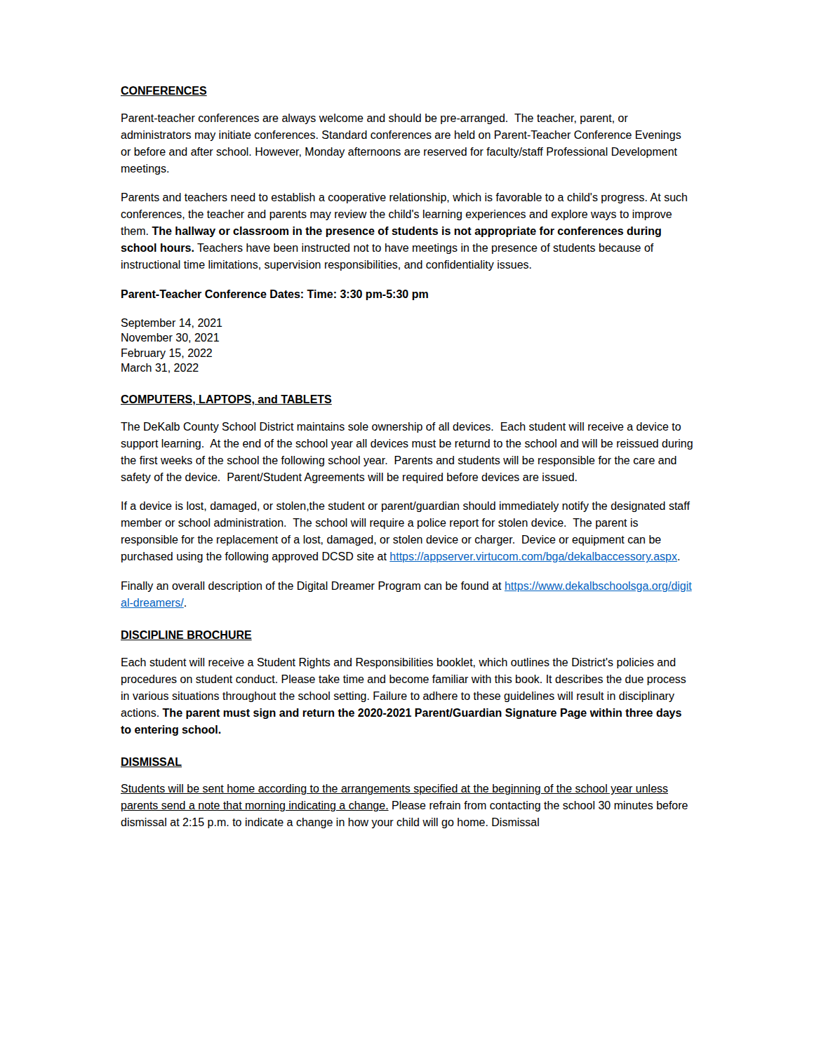CONFERENCES
Parent-teacher conferences are always welcome and should be pre-arranged. The teacher, parent, or administrators may initiate conferences. Standard conferences are held on Parent-Teacher Conference Evenings or before and after school. However, Monday afternoons are reserved for faculty/staff Professional Development meetings.
Parents and teachers need to establish a cooperative relationship, which is favorable to a child's progress. At such conferences, the teacher and parents may review the child's learning experiences and explore ways to improve them. The hallway or classroom in the presence of students is not appropriate for conferences during school hours. Teachers have been instructed not to have meetings in the presence of students because of instructional time limitations, supervision responsibilities, and confidentiality issues.
Parent-Teacher Conference Dates: Time: 3:30 pm-5:30 pm
September 14, 2021
November 30, 2021
February 15, 2022
March 31, 2022
COMPUTERS, LAPTOPS, and TABLETS
The DeKalb County School District maintains sole ownership of all devices. Each student will receive a device to support learning. At the end of the school year all devices must be returnd to the school and will be reissued during the first weeks of the school the following school year. Parents and students will be responsible for the care and safety of the device. Parent/Student Agreements will be required before devices are issued.
If a device is lost, damaged, or stolen,the student or parent/guardian should immediately notify the designated staff member or school administration. The school will require a police report for stolen device. The parent is responsible for the replacement of a lost, damaged, or stolen device or charger. Device or equipment can be purchased using the following approved DCSD site at https://appserver.virtucom.com/bga/dekalbaccessory.aspx.
Finally an overall description of the Digital Dreamer Program can be found at https://www.dekalbschoolsga.org/digital-dreamers/.
DISCIPLINE BROCHURE
Each student will receive a Student Rights and Responsibilities booklet, which outlines the District's policies and procedures on student conduct. Please take time and become familiar with this book. It describes the due process in various situations throughout the school setting. Failure to adhere to these guidelines will result in disciplinary actions. The parent must sign and return the 2020-2021 Parent/Guardian Signature Page within three days to entering school.
DISMISSAL
Students will be sent home according to the arrangements specified at the beginning of the school year unless parents send a note that morning indicating a change. Please refrain from contacting the school 30 minutes before dismissal at 2:15 p.m. to indicate a change in how your child will go home. Dismissal